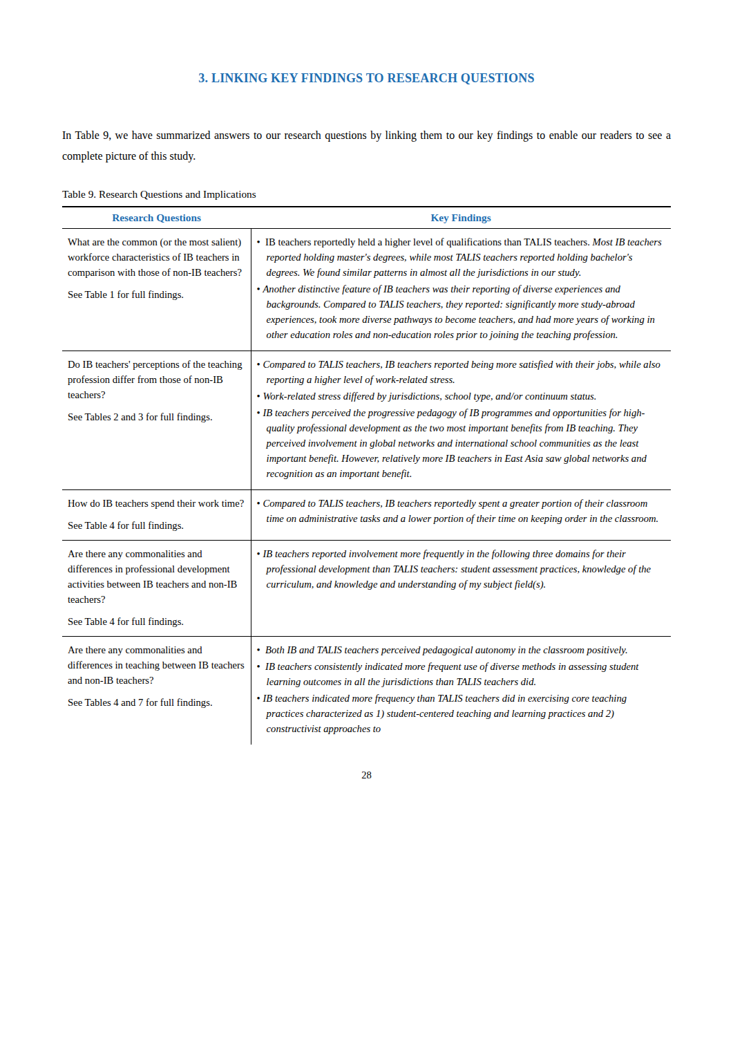3. LINKING KEY FINDINGS TO RESEARCH QUESTIONS
In Table 9, we have summarized answers to our research questions by linking them to our key findings to enable our readers to see a complete picture of this study.
Table 9. Research Questions and Implications
| Research Questions | Key Findings |
| --- | --- |
| What are the common (or the most salient) workforce characteristics of IB teachers in comparison with those of non-IB teachers? See Table 1 for full findings. | • IB teachers reportedly held a higher level of qualifications than TALIS teachers. Most IB teachers reported holding master's degrees, while most TALIS teachers reported holding bachelor's degrees. We found similar patterns in almost all the jurisdictions in our study. • Another distinctive feature of IB teachers was their reporting of diverse experiences and backgrounds. Compared to TALIS teachers, they reported: significantly more study-abroad experiences, took more diverse pathways to become teachers, and had more years of working in other education roles and non-education roles prior to joining the teaching profession. |
| Do IB teachers' perceptions of the teaching profession differ from those of non-IB teachers? See Tables 2 and 3 for full findings. | • Compared to TALIS teachers, IB teachers reported being more satisfied with their jobs, while also reporting a higher level of work-related stress. • Work-related stress differed by jurisdictions, school type, and/or continuum status. • IB teachers perceived the progressive pedagogy of IB programmes and opportunities for high-quality professional development as the two most important benefits from IB teaching. They perceived involvement in global networks and international school communities as the least important benefit. However, relatively more IB teachers in East Asia saw global networks and recognition as an important benefit. |
| How do IB teachers spend their work time? See Table 4 for full findings. | • Compared to TALIS teachers, IB teachers reportedly spent a greater portion of their classroom time on administrative tasks and a lower portion of their time on keeping order in the classroom. |
| Are there any commonalities and differences in professional development activities between IB teachers and non-IB teachers? See Table 4 for full findings. | • IB teachers reported involvement more frequently in the following three domains for their professional development than TALIS teachers: student assessment practices, knowledge of the curriculum, and knowledge and understanding of my subject field(s). |
| Are there any commonalities and differences in teaching between IB teachers and non-IB teachers? See Tables 4 and 7 for full findings. | • Both IB and TALIS teachers perceived pedagogical autonomy in the classroom positively. • IB teachers consistently indicated more frequent use of diverse methods in assessing student learning outcomes in all the jurisdictions than TALIS teachers did. • IB teachers indicated more frequency than TALIS teachers did in exercising core teaching practices characterized as 1) student-centered teaching and learning practices and 2) constructivist approaches to |
28